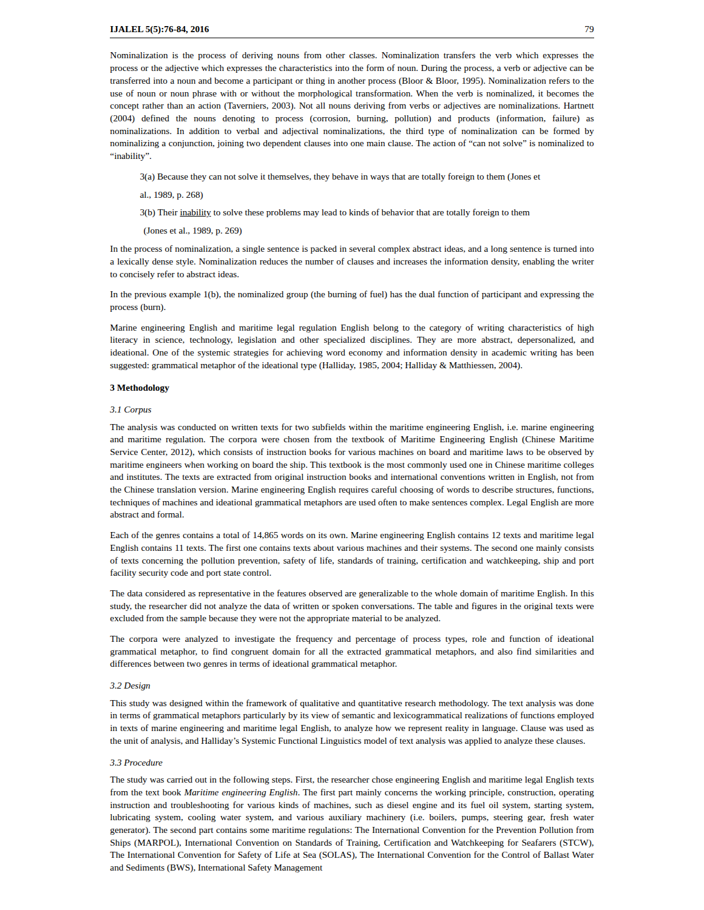IJALEL 5(5):76-84, 2016 79
Nominalization is the process of deriving nouns from other classes. Nominalization transfers the verb which expresses the process or the adjective which expresses the characteristics into the form of noun. During the process, a verb or adjective can be transferred into a noun and become a participant or thing in another process (Bloor & Bloor, 1995). Nominalization refers to the use of noun or noun phrase with or without the morphological transformation. When the verb is nominalized, it becomes the concept rather than an action (Taverniers, 2003). Not all nouns deriving from verbs or adjectives are nominalizations. Hartnett (2004) defined the nouns denoting to process (corrosion, burning, pollution) and products (information, failure) as nominalizations. In addition to verbal and adjectival nominalizations, the third type of nominalization can be formed by nominalizing a conjunction, joining two dependent clauses into one main clause. The action of “can not solve” is nominalized to “inability”.
3(a) Because they can not solve it themselves, they behave in ways that are totally foreign to them (Jones et
al., 1989, p. 268)
3(b) Their inability to solve these problems may lead to kinds of behavior that are totally foreign to them
(Jones et al., 1989, p. 269)
In the process of nominalization, a single sentence is packed in several complex abstract ideas, and a long sentence is turned into a lexically dense style. Nominalization reduces the number of clauses and increases the information density, enabling the writer to concisely refer to abstract ideas.
In the previous example 1(b), the nominalized group (the burning of fuel) has the dual function of participant and expressing the process (burn).
Marine engineering English and maritime legal regulation English belong to the category of writing characteristics of high literacy in science, technology, legislation and other specialized disciplines. They are more abstract, depersonalized, and ideational. One of the systemic strategies for achieving word economy and information density in academic writing has been suggested: grammatical metaphor of the ideational type (Halliday, 1985, 2004; Halliday & Matthiessen, 2004).
3 Methodology
3.1 Corpus
The analysis was conducted on written texts for two subfields within the maritime engineering English, i.e. marine engineering and maritime regulation. The corpora were chosen from the textbook of Maritime Engineering English (Chinese Maritime Service Center, 2012), which consists of instruction books for various machines on board and maritime laws to be observed by maritime engineers when working on board the ship. This textbook is the most commonly used one in Chinese maritime colleges and institutes. The texts are extracted from original instruction books and international conventions written in English, not from the Chinese translation version. Marine engineering English requires careful choosing of words to describe structures, functions, techniques of machines and ideational grammatical metaphors are used often to make sentences complex. Legal English are more abstract and formal.
Each of the genres contains a total of 14,865 words on its own. Marine engineering English contains 12 texts and maritime legal English contains 11 texts. The first one contains texts about various machines and their systems. The second one mainly consists of texts concerning the pollution prevention, safety of life, standards of training, certification and watchkeeping, ship and port facility security code and port state control.
The data considered as representative in the features observed are generalizable to the whole domain of maritime English. In this study, the researcher did not analyze the data of written or spoken conversations. The table and figures in the original texts were excluded from the sample because they were not the appropriate material to be analyzed.
The corpora were analyzed to investigate the frequency and percentage of process types, role and function of ideational grammatical metaphor, to find congruent domain for all the extracted grammatical metaphors, and also find similarities and differences between two genres in terms of ideational grammatical metaphor.
3.2 Design
This study was designed within the framework of qualitative and quantitative research methodology. The text analysis was done in terms of grammatical metaphors particularly by its view of semantic and lexicogrammatical realizations of functions employed in texts of marine engineering and maritime legal English, to analyze how we represent reality in language. Clause was used as the unit of analysis, and Halliday’s Systemic Functional Linguistics model of text analysis was applied to analyze these clauses.
3.3 Procedure
The study was carried out in the following steps. First, the researcher chose engineering English and maritime legal English texts from the text book Maritime engineering English. The first part mainly concerns the working principle, construction, operating instruction and troubleshooting for various kinds of machines, such as diesel engine and its fuel oil system, starting system, lubricating system, cooling water system, and various auxiliary machinery (i.e. boilers, pumps, steering gear, fresh water generator). The second part contains some maritime regulations: The International Convention for the Prevention Pollution from Ships (MARPOL), International Convention on Standards of Training, Certification and Watchkeeping for Seafarers (STCW), The International Convention for Safety of Life at Sea (SOLAS), The International Convention for the Control of Ballast Water and Sediments (BWS), International Safety Management